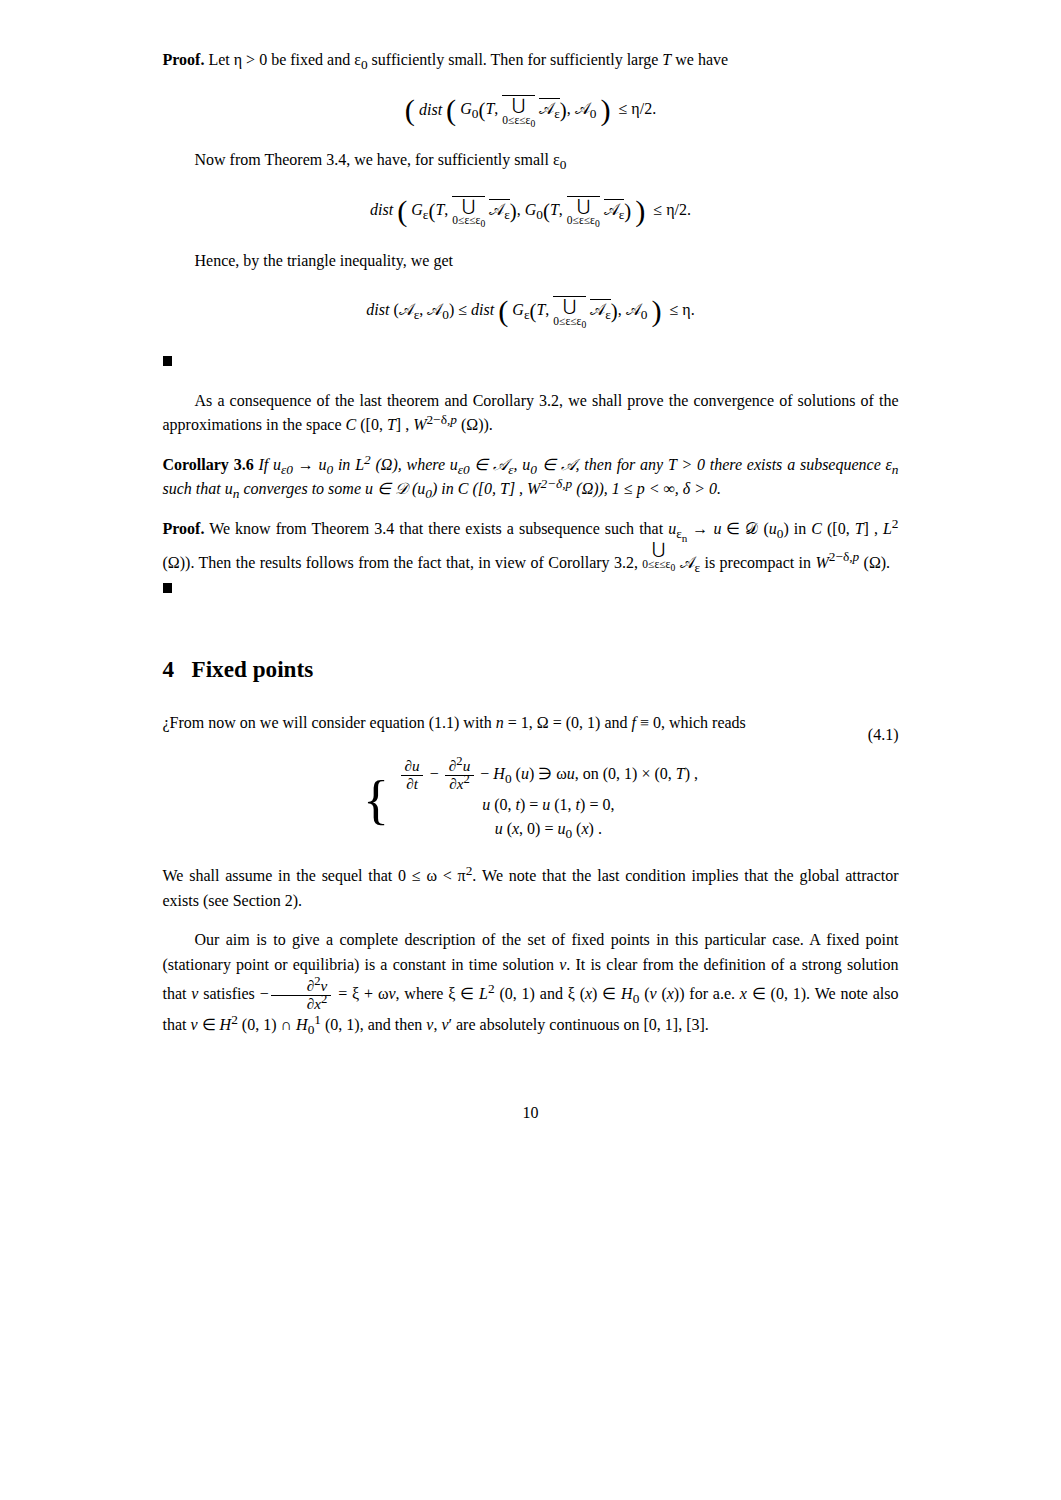Proof. Let η > 0 be fixed and ε0 sufficiently small. Then for sufficiently large T we have
( dist ( G0(T, ⋃0≤ε≤ε0 𝒜ε), 𝒜0 ) ≤ η/2.
Now from Theorem 3.4, we have, for sufficiently small ε0
dist ( Gε(T, ⋃0≤ε≤ε0 𝒜ε), G0(T, ⋃0≤ε≤ε0 𝒜ε) ) ≤ η/2.
Hence, by the triangle inequality, we get
dist (𝒜ε, 𝒜0) ≤ dist ( Gε(T, ⋃0≤ε≤ε0 𝒜ε), 𝒜0 ) ≤ η.
As a consequence of the last theorem and Corollary 3.2, we shall prove the convergence of solutions of the approximations in the space C ([0, T] , W2−δ,p (Ω)).
Corollary 3.6 If uε0 → u0 in L2 (Ω), where uε0 ∈ 𝒜ε, u0 ∈ 𝒜, then for any T > 0 there exists a subsequence εn such that un converges to some u ∈ 𝒟 (u0) in C ([0, T] , W2−δ,p (Ω)), 1 ≤ p < ∞, δ > 0.
Proof. We know from Theorem 3.4 that there exists a subsequence such that uεn → u ∈ 𝒟 (u0) in C ([0, T] , L2 (Ω)). Then the results follows from the fact that, in view of Corollary 3.2, ⋃0≤ε≤ε0 𝒜ε is precompact in W2−δ,p (Ω).
4 Fixed points
¿From now on we will consider equation (1.1) with n = 1, Ω = (0, 1) and f ≡ 0, which reads
{ ∂u∂t − ∂2u∂x2 − H0 (u) ∋ ωu, on (0, 1) × (0, T) , u (0, t) = u (1, t) = 0, u (x, 0) = u0 (x) . (4.1)
We shall assume in the sequel that 0 ≤ ω < π2. We note that the last condition implies that the global attractor exists (see Section 2).
Our aim is to give a complete description of the set of fixed points in this particular case. A fixed point (stationary point or equilibria) is a constant in time solution v. It is clear from the definition of a strong solution that v satisfies −∂2v∂x2 = ξ + ωv, where ξ ∈ L2 (0, 1) and ξ (x) ∈ H0 (v (x)) for a.e. x ∈ (0, 1). We note also that v ∈ H2 (0, 1) ∩ H01 (0, 1), and then v, v′ are absolutely continuous on [0, 1], [3].
10